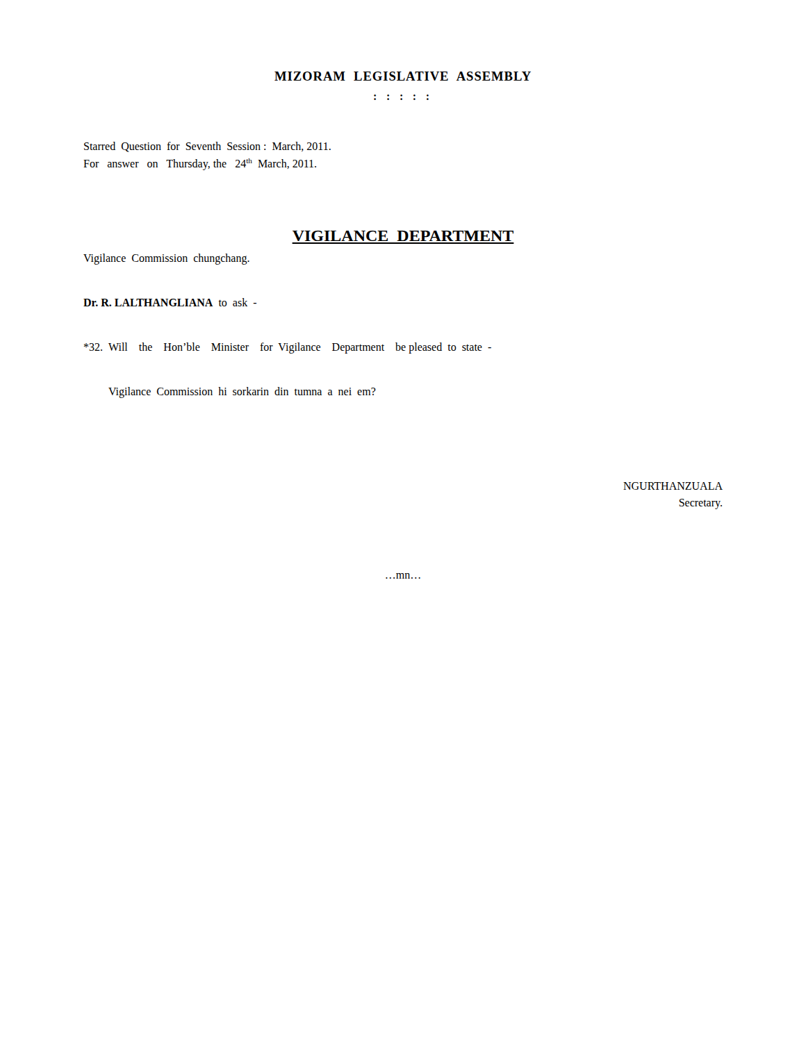MIZORAM LEGISLATIVE ASSEMBLY
: : : : :
Starred Question for Seventh Session : March, 2011.
For answer on Thursday, the 24th March, 2011.
VIGILANCE DEPARTMENT
Vigilance Commission chungchang.
Dr. R. LALTHANGLIANA to ask -
*32.
Will the Hon’ble Minister for Vigilance Department be pleased to state -
Vigilance Commission hi sorkarin din tumna a nei em?
NGURTHANZUALA
Secretary.
…mn…